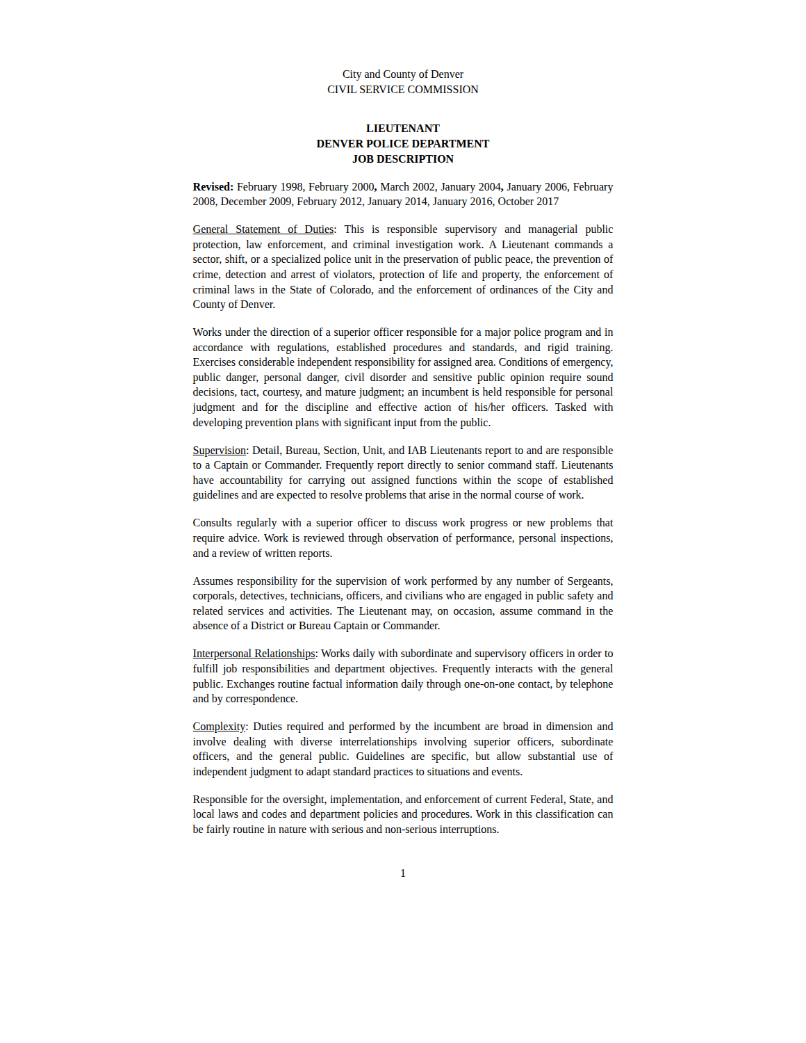City and County of Denver
CIVIL SERVICE COMMISSION
LIEUTENANT
DENVER POLICE DEPARTMENT
JOB DESCRIPTION
Revised: February 1998, February 2000, March 2002, January 2004, January 2006, February 2008, December 2009, February 2012, January 2014, January 2016, October 2017
General Statement of Duties: This is responsible supervisory and managerial public protection, law enforcement, and criminal investigation work. A Lieutenant commands a sector, shift, or a specialized police unit in the preservation of public peace, the prevention of crime, detection and arrest of violators, protection of life and property, the enforcement of criminal laws in the State of Colorado, and the enforcement of ordinances of the City and County of Denver.
Works under the direction of a superior officer responsible for a major police program and in accordance with regulations, established procedures and standards, and rigid training. Exercises considerable independent responsibility for assigned area. Conditions of emergency, public danger, personal danger, civil disorder and sensitive public opinion require sound decisions, tact, courtesy, and mature judgment; an incumbent is held responsible for personal judgment and for the discipline and effective action of his/her officers. Tasked with developing prevention plans with significant input from the public.
Supervision: Detail, Bureau, Section, Unit, and IAB Lieutenants report to and are responsible to a Captain or Commander. Frequently report directly to senior command staff. Lieutenants have accountability for carrying out assigned functions within the scope of established guidelines and are expected to resolve problems that arise in the normal course of work.
Consults regularly with a superior officer to discuss work progress or new problems that require advice. Work is reviewed through observation of performance, personal inspections, and a review of written reports.
Assumes responsibility for the supervision of work performed by any number of Sergeants, corporals, detectives, technicians, officers, and civilians who are engaged in public safety and related services and activities. The Lieutenant may, on occasion, assume command in the absence of a District or Bureau Captain or Commander.
Interpersonal Relationships: Works daily with subordinate and supervisory officers in order to fulfill job responsibilities and department objectives. Frequently interacts with the general public. Exchanges routine factual information daily through one-on-one contact, by telephone and by correspondence.
Complexity: Duties required and performed by the incumbent are broad in dimension and involve dealing with diverse interrelationships involving superior officers, subordinate officers, and the general public. Guidelines are specific, but allow substantial use of independent judgment to adapt standard practices to situations and events.
Responsible for the oversight, implementation, and enforcement of current Federal, State, and local laws and codes and department policies and procedures. Work in this classification can be fairly routine in nature with serious and non-serious interruptions.
1